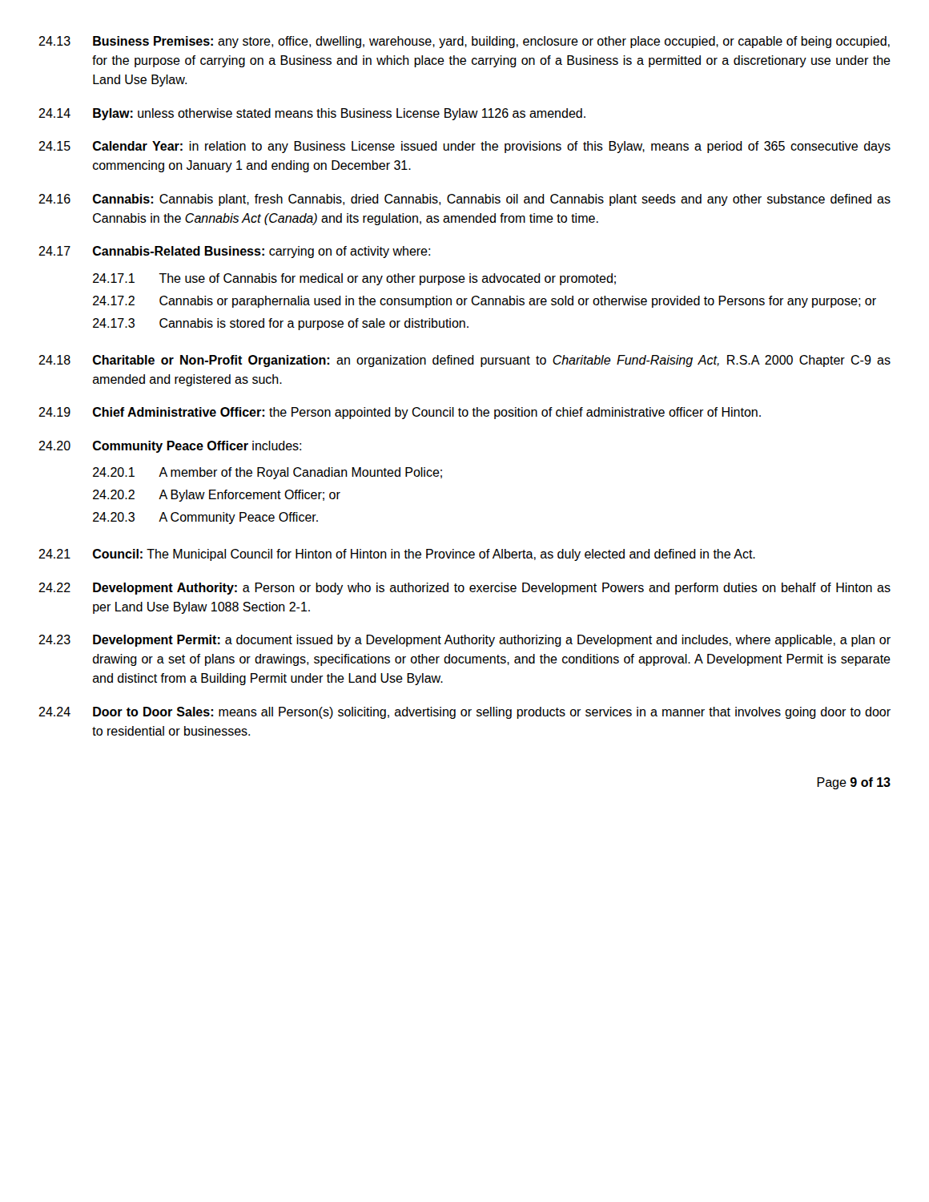24.13 Business Premises: any store, office, dwelling, warehouse, yard, building, enclosure or other place occupied, or capable of being occupied, for the purpose of carrying on a Business and in which place the carrying on of a Business is a permitted or a discretionary use under the Land Use Bylaw.
24.14 Bylaw: unless otherwise stated means this Business License Bylaw 1126 as amended.
24.15 Calendar Year: in relation to any Business License issued under the provisions of this Bylaw, means a period of 365 consecutive days commencing on January 1 and ending on December 31.
24.16 Cannabis: Cannabis plant, fresh Cannabis, dried Cannabis, Cannabis oil and Cannabis plant seeds and any other substance defined as Cannabis in the Cannabis Act (Canada) and its regulation, as amended from time to time.
24.17 Cannabis-Related Business: carrying on of activity where:
24.17.1 The use of Cannabis for medical or any other purpose is advocated or promoted;
24.17.2 Cannabis or paraphernalia used in the consumption or Cannabis are sold or otherwise provided to Persons for any purpose; or
24.17.3 Cannabis is stored for a purpose of sale or distribution.
24.18 Charitable or Non-Profit Organization: an organization defined pursuant to Charitable Fund-Raising Act, R.S.A 2000 Chapter C-9 as amended and registered as such.
24.19 Chief Administrative Officer: the Person appointed by Council to the position of chief administrative officer of Hinton.
24.20 Community Peace Officer includes:
24.20.1 A member of the Royal Canadian Mounted Police;
24.20.2 A Bylaw Enforcement Officer; or
24.20.3 A Community Peace Officer.
24.21 Council: The Municipal Council for Hinton of Hinton in the Province of Alberta, as duly elected and defined in the Act.
24.22 Development Authority: a Person or body who is authorized to exercise Development Powers and perform duties on behalf of Hinton as per Land Use Bylaw 1088 Section 2-1.
24.23 Development Permit: a document issued by a Development Authority authorizing a Development and includes, where applicable, a plan or drawing or a set of plans or drawings, specifications or other documents, and the conditions of approval. A Development Permit is separate and distinct from a Building Permit under the Land Use Bylaw.
24.24 Door to Door Sales: means all Person(s) soliciting, advertising or selling products or services in a manner that involves going door to door to residential or businesses.
Page 9 of 13